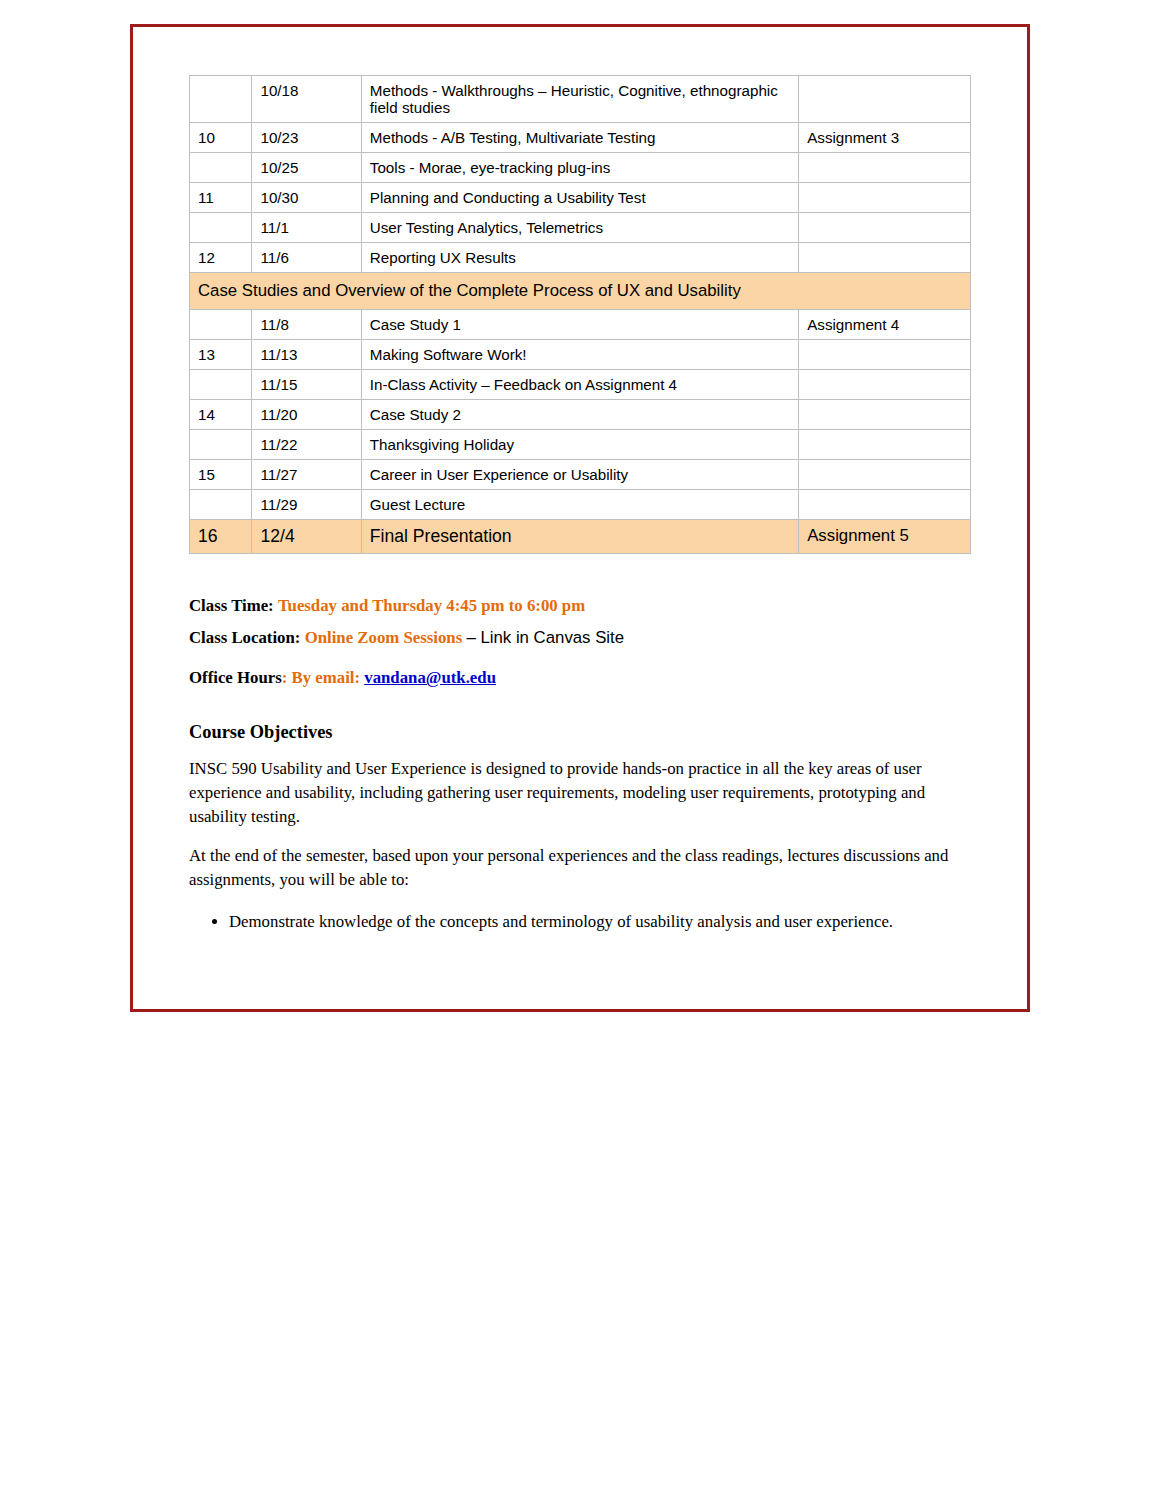| | 10/18 | Methods - Walkthroughs – Heuristic, Cognitive, ethnographic field studies | |
| 10 | 10/23 | Methods - A/B Testing, Multivariate Testing | Assignment 3 |
| | 10/25 | Tools - Morae, eye-tracking plug-ins | |
| 11 | 10/30 | Planning and Conducting a Usability Test | |
| | 11/1 | User Testing Analytics, Telemetrics | |
| 12 | 11/6 | Reporting UX Results | |
| Case Studies and Overview of the Complete Process of UX and Usability |
| | 11/8 | Case Study 1 | Assignment 4 |
| 13 | 11/13 | Making Software Work! | |
| | 11/15 | In-Class Activity – Feedback on Assignment 4 | |
| 14 | 11/20 | Case Study 2 | |
| | 11/22 | Thanksgiving Holiday | |
| 15 | 11/27 | Career in User Experience or Usability | |
| | 11/29 | Guest Lecture | |
| 16 | 12/4 | Final Presentation | Assignment 5 |
Class Time: Tuesday and Thursday 4:45 pm to 6:00 pm
Class Location: Online Zoom Sessions – Link in Canvas Site
Office Hours: By email: vandana@utk.edu
Course Objectives
INSC 590 Usability and User Experience is designed to provide hands-on practice in all the key areas of user experience and usability, including gathering user requirements, modeling user requirements, prototyping and usability testing.
At the end of the semester, based upon your personal experiences and the class readings, lectures discussions and assignments, you will be able to:
Demonstrate knowledge of the concepts and terminology of usability analysis and user experience.